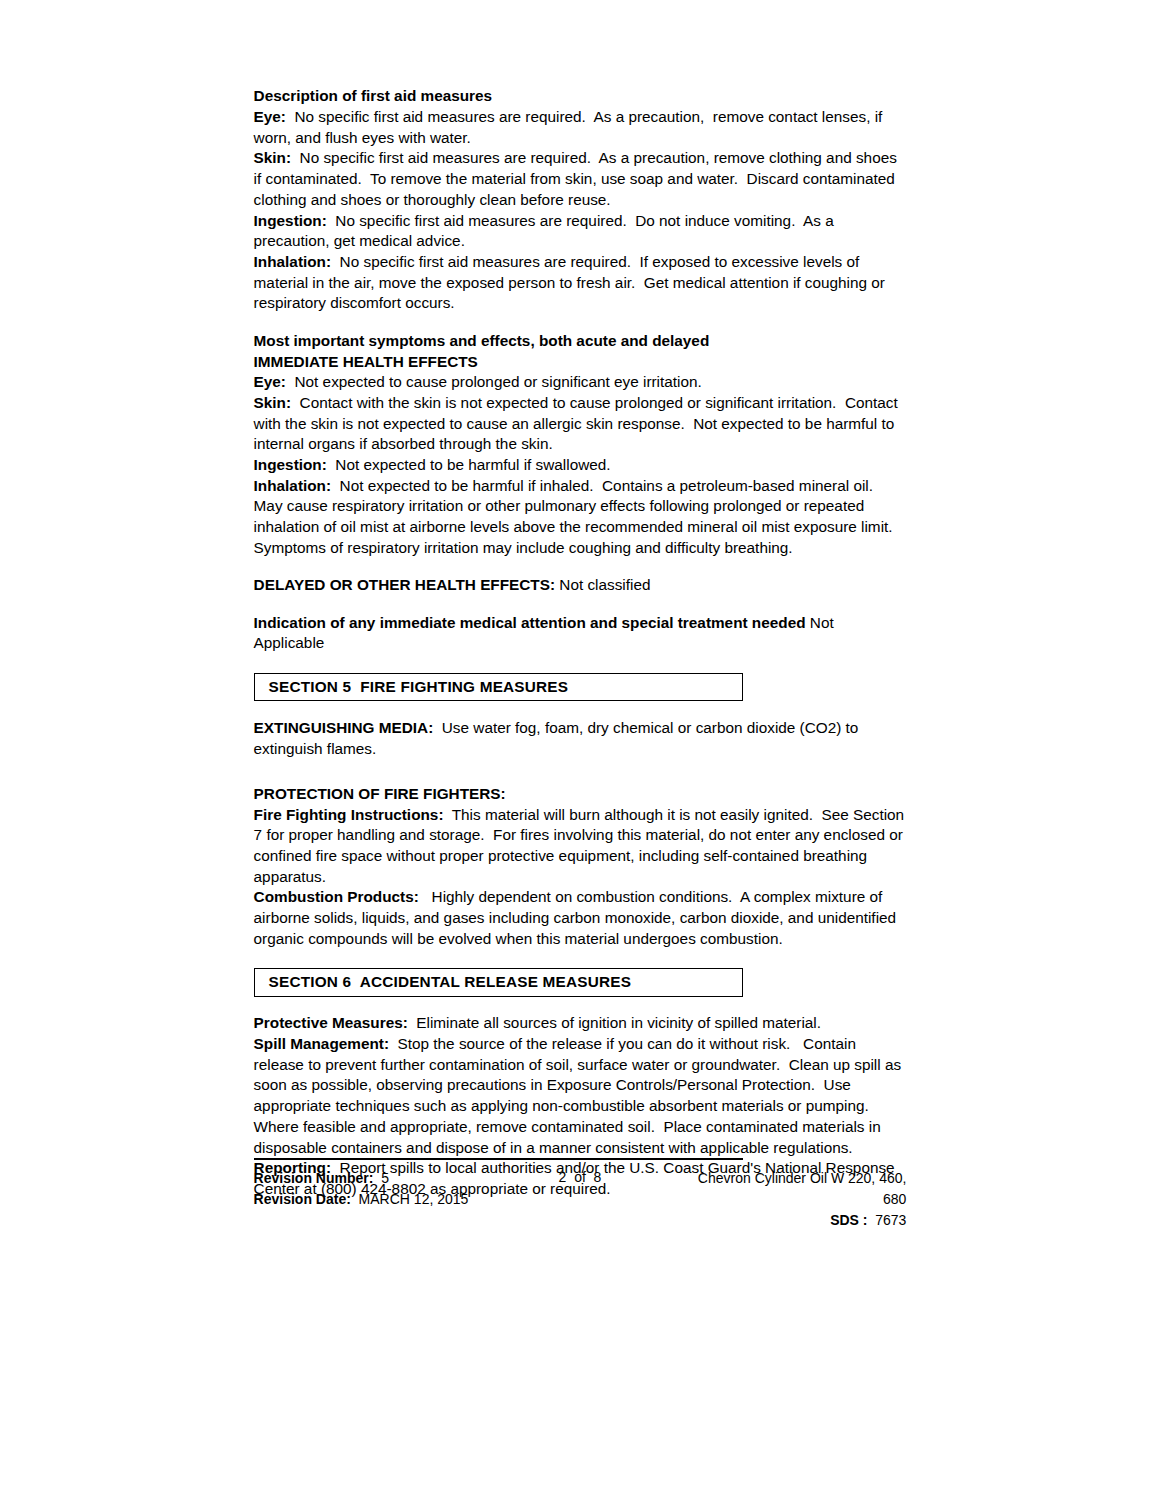Description of first aid measures
Eye: No specific first aid measures are required. As a precaution, remove contact lenses, if worn, and flush eyes with water.
Skin: No specific first aid measures are required. As a precaution, remove clothing and shoes if contaminated. To remove the material from skin, use soap and water. Discard contaminated clothing and shoes or thoroughly clean before reuse.
Ingestion: No specific first aid measures are required. Do not induce vomiting. As a precaution, get medical advice.
Inhalation: No specific first aid measures are required. If exposed to excessive levels of material in the air, move the exposed person to fresh air. Get medical attention if coughing or respiratory discomfort occurs.
Most important symptoms and effects, both acute and delayed
IMMEDIATE HEALTH EFFECTS
Eye: Not expected to cause prolonged or significant eye irritation.
Skin: Contact with the skin is not expected to cause prolonged or significant irritation. Contact with the skin is not expected to cause an allergic skin response. Not expected to be harmful to internal organs if absorbed through the skin.
Ingestion: Not expected to be harmful if swallowed.
Inhalation: Not expected to be harmful if inhaled. Contains a petroleum-based mineral oil. May cause respiratory irritation or other pulmonary effects following prolonged or repeated inhalation of oil mist at airborne levels above the recommended mineral oil mist exposure limit. Symptoms of respiratory irritation may include coughing and difficulty breathing.
DELAYED OR OTHER HEALTH EFFECTS: Not classified
Indication of any immediate medical attention and special treatment needed Not Applicable
SECTION 5 FIRE FIGHTING MEASURES
EXTINGUISHING MEDIA: Use water fog, foam, dry chemical or carbon dioxide (CO2) to extinguish flames.
PROTECTION OF FIRE FIGHTERS:
Fire Fighting Instructions: This material will burn although it is not easily ignited. See Section 7 for proper handling and storage. For fires involving this material, do not enter any enclosed or confined fire space without proper protective equipment, including self-contained breathing apparatus.
Combustion Products: Highly dependent on combustion conditions. A complex mixture of airborne solids, liquids, and gases including carbon monoxide, carbon dioxide, and unidentified organic compounds will be evolved when this material undergoes combustion.
SECTION 6 ACCIDENTAL RELEASE MEASURES
Protective Measures: Eliminate all sources of ignition in vicinity of spilled material.
Spill Management: Stop the source of the release if you can do it without risk. Contain release to prevent further contamination of soil, surface water or groundwater. Clean up spill as soon as possible, observing precautions in Exposure Controls/Personal Protection. Use appropriate techniques such as applying non-combustible absorbent materials or pumping. Where feasible and appropriate, remove contaminated soil. Place contaminated materials in disposable containers and dispose of in a manner consistent with applicable regulations.
Reporting: Report spills to local authorities and/or the U.S. Coast Guard's National Response Center at (800) 424-8802 as appropriate or required.
| Revision Number: 5 Revision Date: MARCH 12, 2015 | 2 of 8 | Chevron Cylinder Oil W 220, 460, 680 SDS : 7673 |